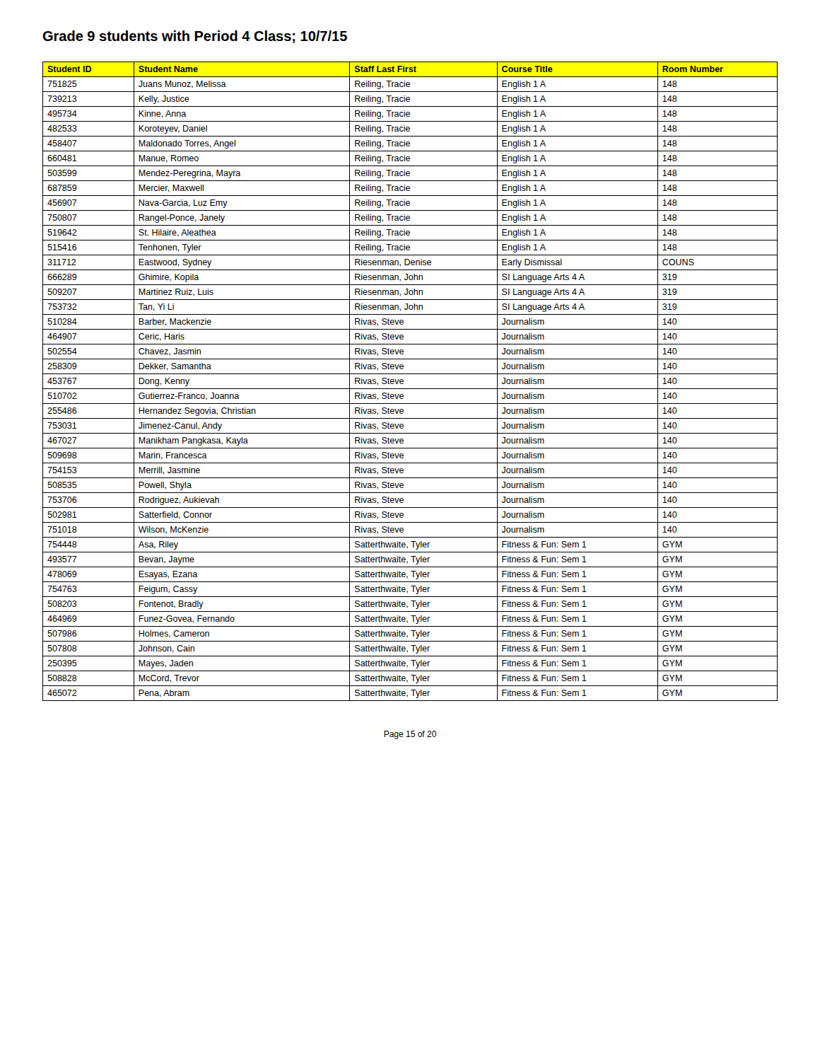Grade 9 students with Period 4 Class; 10/7/15
| Student ID | Student Name | Staff Last First | Course Title | Room Number |
| --- | --- | --- | --- | --- |
| 751825 | Juans Munoz, Melissa | Reiling, Tracie | English 1 A | 148 |
| 739213 | Kelly, Justice | Reiling, Tracie | English 1 A | 148 |
| 495734 | Kinne, Anna | Reiling, Tracie | English 1 A | 148 |
| 482533 | Koroteyev, Daniel | Reiling, Tracie | English 1 A | 148 |
| 458407 | Maldonado Torres, Angel | Reiling, Tracie | English 1 A | 148 |
| 660481 | Manue, Romeo | Reiling, Tracie | English 1 A | 148 |
| 503599 | Mendez-Peregrina, Mayra | Reiling, Tracie | English 1 A | 148 |
| 687859 | Mercier, Maxwell | Reiling, Tracie | English 1 A | 148 |
| 456907 | Nava-Garcia, Luz Emy | Reiling, Tracie | English 1 A | 148 |
| 750807 | Rangel-Ponce, Janely | Reiling, Tracie | English 1 A | 148 |
| 519642 | St. Hilaire, Aleathea | Reiling, Tracie | English 1 A | 148 |
| 515416 | Tenhonen, Tyler | Reiling, Tracie | English 1 A | 148 |
| 311712 | Eastwood, Sydney | Riesenman, Denise | Early Dismissal | COUNS |
| 666289 | Ghimire, Kopila | Riesenman, John | SI Language Arts 4 A | 319 |
| 509207 | Martinez Ruiz, Luis | Riesenman, John | SI Language Arts 4 A | 319 |
| 753732 | Tan, Yi Li | Riesenman, John | SI Language Arts 4 A | 319 |
| 510284 | Barber, Mackenzie | Rivas, Steve | Journalism | 140 |
| 464907 | Ceric, Haris | Rivas, Steve | Journalism | 140 |
| 502554 | Chavez, Jasmin | Rivas, Steve | Journalism | 140 |
| 258309 | Dekker, Samantha | Rivas, Steve | Journalism | 140 |
| 453767 | Dong, Kenny | Rivas, Steve | Journalism | 140 |
| 510702 | Gutierrez-Franco, Joanna | Rivas, Steve | Journalism | 140 |
| 255486 | Hernandez Segovia, Christian | Rivas, Steve | Journalism | 140 |
| 753031 | Jimenez-Canul, Andy | Rivas, Steve | Journalism | 140 |
| 467027 | Manikham Pangkasa, Kayla | Rivas, Steve | Journalism | 140 |
| 509698 | Marin, Francesca | Rivas, Steve | Journalism | 140 |
| 754153 | Merrill, Jasmine | Rivas, Steve | Journalism | 140 |
| 508535 | Powell, Shyla | Rivas, Steve | Journalism | 140 |
| 753706 | Rodriguez, Aukievah | Rivas, Steve | Journalism | 140 |
| 502981 | Satterfield, Connor | Rivas, Steve | Journalism | 140 |
| 751018 | Wilson, McKenzie | Rivas, Steve | Journalism | 140 |
| 754448 | Asa, Riley | Satterthwaite, Tyler | Fitness & Fun: Sem 1 | GYM |
| 493577 | Bevan, Jayme | Satterthwaite, Tyler | Fitness & Fun: Sem 1 | GYM |
| 478069 | Esayas, Ezana | Satterthwaite, Tyler | Fitness & Fun: Sem 1 | GYM |
| 754763 | Feigum, Cassy | Satterthwaite, Tyler | Fitness & Fun: Sem 1 | GYM |
| 508203 | Fontenot, Bradly | Satterthwaite, Tyler | Fitness & Fun: Sem 1 | GYM |
| 464969 | Funez-Govea, Fernando | Satterthwaite, Tyler | Fitness & Fun: Sem 1 | GYM |
| 507986 | Holmes, Cameron | Satterthwaite, Tyler | Fitness & Fun: Sem 1 | GYM |
| 507808 | Johnson, Cain | Satterthwaite, Tyler | Fitness & Fun: Sem 1 | GYM |
| 250395 | Mayes, Jaden | Satterthwaite, Tyler | Fitness & Fun: Sem 1 | GYM |
| 508828 | McCord, Trevor | Satterthwaite, Tyler | Fitness & Fun: Sem 1 | GYM |
| 465072 | Pena, Abram | Satterthwaite, Tyler | Fitness & Fun: Sem 1 | GYM |
Page 15 of 20